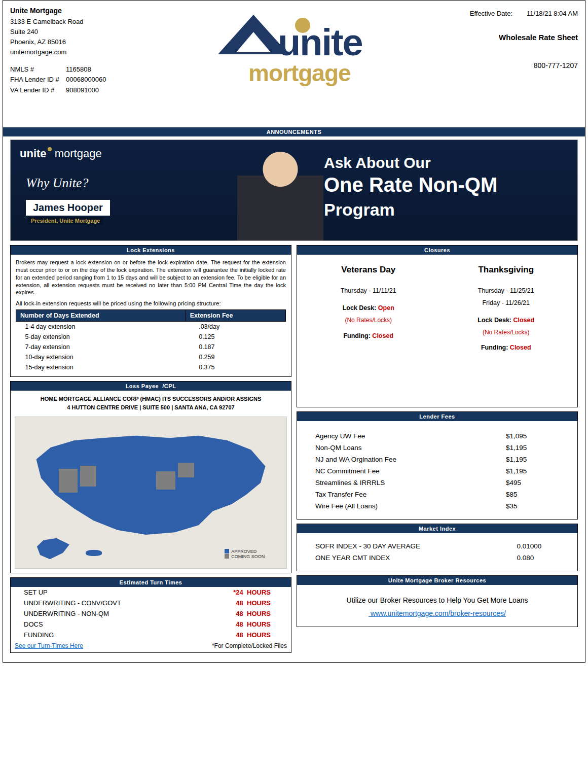Unite Mortgage
3133 E Camelback Road
Suite 240
Phoenix, AZ 85016
unitemortgage.com
| NMLS # | 1165808 |
| FHA Lender ID # | 00068000060 |
| VA Lender ID # | 908091000 |
unite
mortgage
Effective Date:
11/18/21 8:04 AM
Wholesale Rate Sheet
800-777-1207
ANNOUNCEMENTS
unite mortgage
Why Unite?
James Hooper
President, Unite Mortgage
Ask About Our
One Rate Non-QM
Program
Lock Extensions
Brokers may request a lock extension on or before the lock expiration date. The request for the extension must occur prior to or on the day of the lock expiration. The extension will guarantee the initially locked rate for an extended period ranging from 1 to 15 days and will be subject to an extension fee. To be eligible for an extension, all extension requests must be received no later than 5:00 PM Central Time the day the lock expires.
All lock-in extension requests will be priced using the following pricing structure:
| Number of Days Extended | Extension Fee |
| --- | --- |
| 1-4 day extension | .03/day |
| 5-day extension | 0.125 |
| 7-day extension | 0.187 |
| 10-day extension | 0.259 |
| 15-day extension | 0.375 |
Loss Payee /CPL
HOME MORTGAGE ALLIANCE CORP (HMAC) ITS SUCCESSORS AND/OR ASSIGNS
4 HUTTON CENTRE DRIVE | SUITE 500 | SANTA ANA, CA 92707
APPROVED
COMING SOON
Estimated Turn Times
| SET UP | *24 HOURS |
| UNDERWRITING - CONV/GOVT | 48 HOURS |
| UNDERWRITING - NON-QM | 48 HOURS |
| DOCS | 48 HOURS |
| FUNDING | 48 HOURS |
See our Turn-Times Here *For Complete/Locked Files
Closures
Veterans Day
Thursday - 11/11/21
Lock Desk: Open
(No Rates/Locks)
Funding: Closed
Thanksgiving
Thursday - 11/25/21
Friday - 11/26/21
Lock Desk: Closed
(No Rates/Locks)
Funding: Closed
Lender Fees
| Agency UW Fee | $1,095 |
| Non-QM Loans | $1,195 |
| NJ and WA Orgination Fee | $1,195 |
| NC Commitment Fee | $1,195 |
| Streamlines & IRRRLS | $495 |
| Tax Transfer Fee | $85 |
| Wire Fee (All Loans) | $35 |
Market Index
| SOFR INDEX - 30 DAY AVERAGE | 0.01000 |
| ONE YEAR CMT INDEX | 0.080 |
Unite Mortgage Broker Resources
Utilize our Broker Resources to Help You Get More Loans
www.unitemortgage.com/broker-resources/